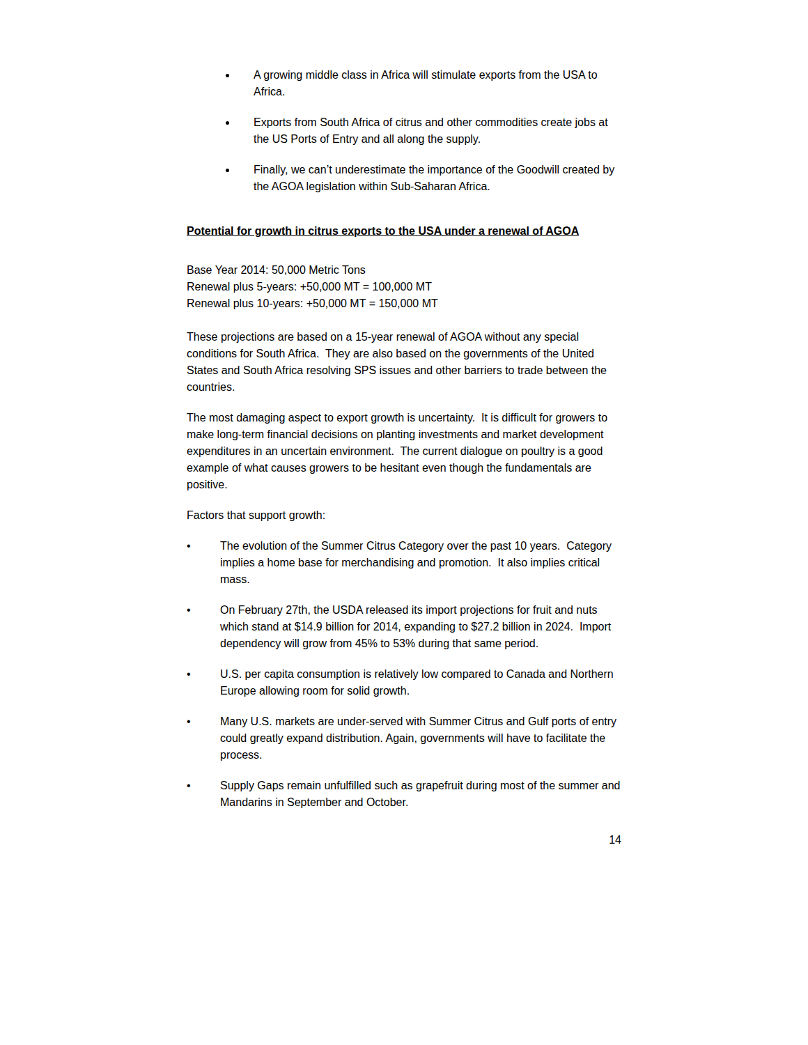A growing middle class in Africa will stimulate exports from the USA to Africa.
Exports from South Africa of citrus and other commodities create jobs at the US Ports of Entry and all along the supply.
Finally, we can’t underestimate the importance of the Goodwill created by the AGOA legislation within Sub-Saharan Africa.
Potential for growth in citrus exports to the USA under a renewal of AGOA
Base Year 2014: 50,000 Metric Tons
Renewal plus 5-years: +50,000 MT = 100,000 MT
Renewal plus 10-years: +50,000 MT = 150,000 MT
These projections are based on a 15-year renewal of AGOA without any special conditions for South Africa. They are also based on the governments of the United States and South Africa resolving SPS issues and other barriers to trade between the countries.
The most damaging aspect to export growth is uncertainty. It is difficult for growers to make long-term financial decisions on planting investments and market development expenditures in an uncertain environment. The current dialogue on poultry is a good example of what causes growers to be hesitant even though the fundamentals are positive.
Factors that support growth:
The evolution of the Summer Citrus Category over the past 10 years. Category implies a home base for merchandising and promotion. It also implies critical mass.
On February 27th, the USDA released its import projections for fruit and nuts which stand at $14.9 billion for 2014, expanding to $27.2 billion in 2024. Import dependency will grow from 45% to 53% during that same period.
U.S. per capita consumption is relatively low compared to Canada and Northern Europe allowing room for solid growth.
Many U.S. markets are under-served with Summer Citrus and Gulf ports of entry could greatly expand distribution. Again, governments will have to facilitate the process.
Supply Gaps remain unfulfilled such as grapefruit during most of the summer and Mandarins in September and October.
14